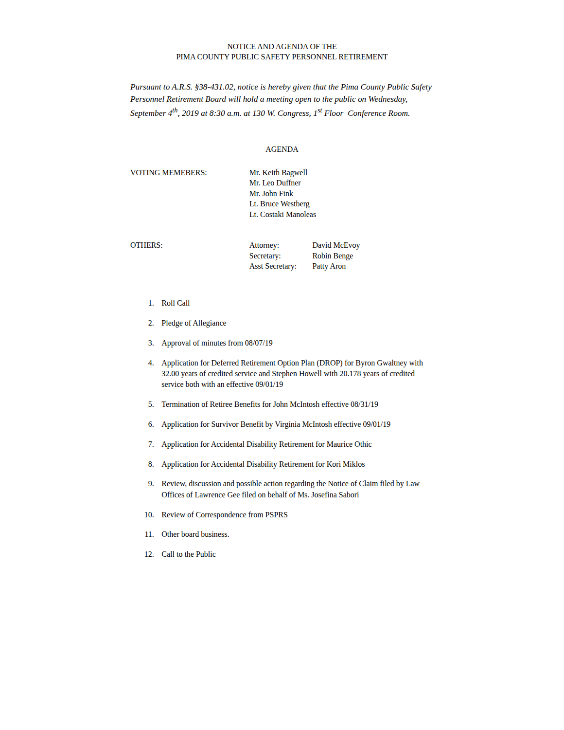NOTICE AND AGENDA OF THE
PIMA COUNTY PUBLIC SAFETY PERSONNEL RETIREMENT
Pursuant to A.R.S. §38-431.02, notice is hereby given that the Pima County Public Safety Personnel Retirement Board will hold a meeting open to the public on Wednesday, September 4th, 2019 at 8:30 a.m. at 130 W. Congress, 1st Floor Conference Room.
AGENDA
| VOTING MEMEBERS: | Mr. Keith Bagwell |
| | Mr. Leo Duffner |
| | Mr. John Fink |
| | Lt. Bruce Westberg |
| | Lt. Costaki Manoleas |
| OTHERS: | Attorney: | David McEvoy |
| | Secretary: | Robin Benge |
| | Asst Secretary: | Patty Aron |
Roll Call
Pledge of Allegiance
Approval of minutes from 08/07/19
Application for Deferred Retirement Option Plan (DROP) for Byron Gwaltney with 32.00 years of credited service and Stephen Howell with 20.178 years of credited service both with an effective 09/01/19
Termination of Retiree Benefits for John McIntosh effective 08/31/19
Application for Survivor Benefit by Virginia McIntosh effective 09/01/19
Application for Accidental Disability Retirement for Maurice Othic
Application for Accidental Disability Retirement for Kori Miklos
Review, discussion and possible action regarding the Notice of Claim filed by Law Offices of Lawrence Gee filed on behalf of Ms. Josefina Sabori
Review of Correspondence from PSPRS
Other board business.
Call to the Public